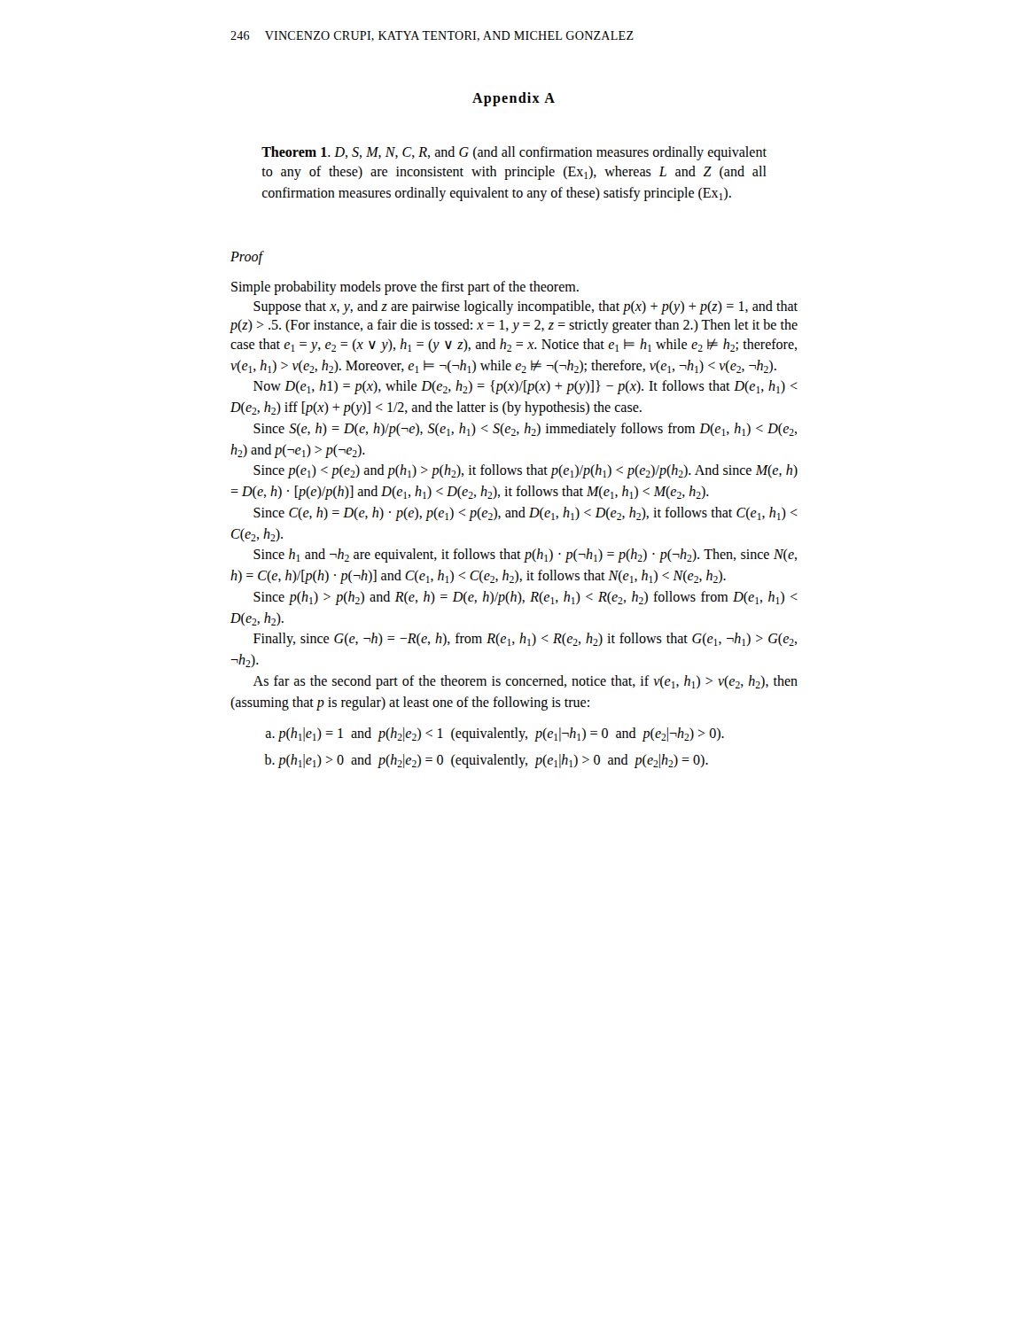246 VINCENZO CRUPI, KATYA TENTORI, AND MICHEL GONZALEZ
Appendix A
Theorem 1. D, S, M, N, C, R, and G (and all confirmation measures ordinally equivalent to any of these) are inconsistent with principle (Ex1), whereas L and Z (and all confirmation measures ordinally equivalent to any of these) satisfy principle (Ex1).
Proof
Simple probability models prove the first part of the theorem.
Suppose that x, y, and z are pairwise logically incompatible, that p(x) + p(y) + p(z) = 1, and that p(z) > .5. (For instance, a fair die is tossed: x = 1, y = 2, z = strictly greater than 2.) Then let it be the case that e1 = y, e2 = (x ∨ y), h1 = (y ∨ z), and h2 = x. Notice that e1 ⊨ h1 while e2 ⊭ h2; therefore, v(e1, h1) > v(e2, h2). Moreover, e1 ⊨ ¬(¬h1) while e2 ⊭ ¬(¬h2); therefore, v(e1, ¬h1) < v(e2, ¬h2).
Now D(e1, h1) = p(x), while D(e2, h2) = {p(x)/[p(x) + p(y)]} − p(x). It follows that D(e1, h1) < D(e2, h2) iff [p(x) + p(y)] < 1/2, and the latter is (by hypothesis) the case.
Since S(e, h) = D(e, h)/p(¬e), S(e1, h1) < S(e2, h2) immediately follows from D(e1, h1) < D(e2, h2) and p(¬e1) > p(¬e2).
Since p(e1) < p(e2) and p(h1) > p(h2), it follows that p(e1)/p(h1) < p(e2)/p(h2). And since M(e, h) = D(e, h) · [p(e)/p(h)] and D(e1, h1) < D(e2, h2), it follows that M(e1, h1) < M(e2, h2).
Since C(e, h) = D(e, h) · p(e), p(e1) < p(e2), and D(e1, h1) < D(e2, h2), it follows that C(e1, h1) < C(e2, h2).
Since h1 and ¬h2 are equivalent, it follows that p(h1) · p(¬h1) = p(h2) · p(¬h2). Then, since N(e, h) = C(e, h)/[p(h) · p(¬h)] and C(e1, h1) < C(e2, h2), it follows that N(e1, h1) < N(e2, h2).
Since p(h1) > p(h2) and R(e, h) = D(e, h)/p(h), R(e1, h1) < R(e2, h2) follows from D(e1, h1) < D(e2, h2).
Finally, since G(e, ¬h) = −R(e, h), from R(e1, h1) < R(e2, h2) it follows that G(e1, ¬h1) > G(e2, ¬h2).
As far as the second part of the theorem is concerned, notice that, if v(e1, h1) > v(e2, h2), then (assuming that p is regular) at least one of the following is true:
p(h1|e1) = 1 and p(h2|e2) < 1 (equivalently, p(e1|¬h1) = 0 and p(e2|¬h2) > 0).
p(h1|e1) > 0 and p(h2|e2) = 0 (equivalently, p(e1|h1) > 0 and p(e2|h2) = 0).